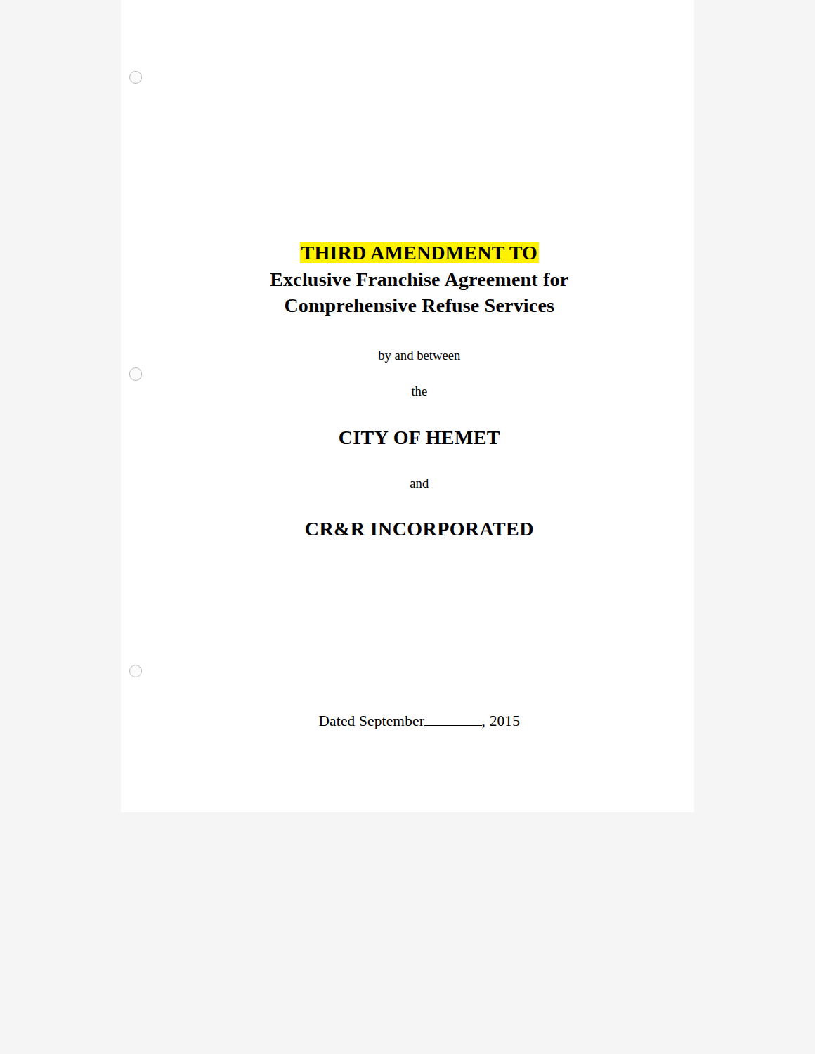THIRD AMENDMENT TO
Exclusive Franchise Agreement for
Comprehensive Refuse Services
by and between the
CITY OF HEMET
and
CR&R INCORPORATED
Dated September , 2015